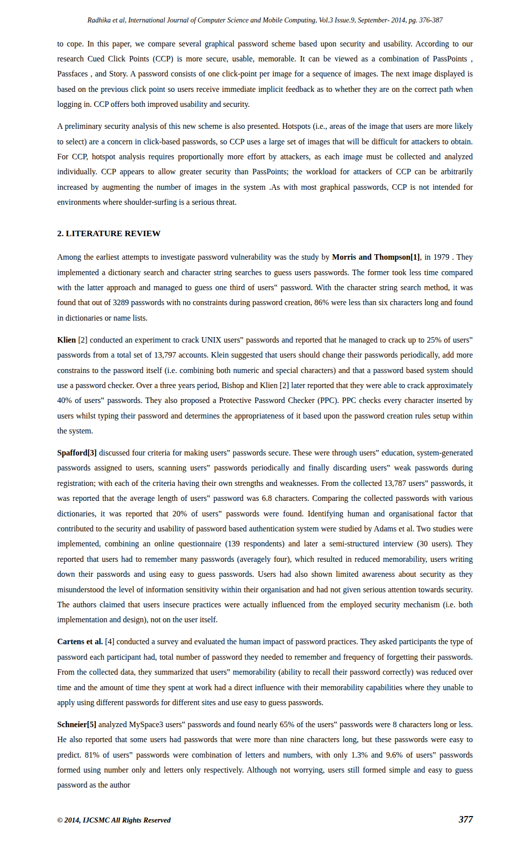Radhika et al, International Journal of Computer Science and Mobile Computing, Vol.3 Issue.9, September- 2014, pg. 376-387
to cope. In this paper, we compare several graphical password scheme based upon security and usability. According to our research Cued Click Points (CCP) is more secure, usable, memorable. It can be viewed as a combination of PassPoints , Passfaces , and Story. A password consists of one click-point per image for a sequence of images. The next image displayed is based on the previous click point so users receive immediate implicit feedback as to whether they are on the correct path when logging in. CCP offers both improved usability and security.
A preliminary security analysis of this new scheme is also presented. Hotspots (i.e., areas of the image that users are more likely to select) are a concern in click-based passwords, so CCP uses a large set of images that will be difficult for attackers to obtain. For CCP, hotspot analysis requires proportionally more effort by attackers, as each image must be collected and analyzed individually. CCP appears to allow greater security than PassPoints; the workload for attackers of CCP can be arbitrarily increased by augmenting the number of images in the system .As with most graphical passwords, CCP is not intended for environments where shoulder-surfing is a serious threat.
2. LITERATURE REVIEW
Among the earliest attempts to investigate password vulnerability was the study by Morris and Thompson[1], in 1979 . They implemented a dictionary search and character string searches to guess users passwords. The former took less time compared with the latter approach and managed to guess one third of users‟ password. With the character string search method, it was found that out of 3289 passwords with no constraints during password creation, 86% were less than six characters long and found in dictionaries or name lists.
Klien [2] conducted an experiment to crack UNIX users‟ passwords and reported that he managed to crack up to 25% of users‟ passwords from a total set of 13,797 accounts. Klein suggested that users should change their passwords periodically, add more constrains to the password itself (i.e. combining both numeric and special characters) and that a password based system should use a password checker. Over a three years period, Bishop and Klien [2] later reported that they were able to crack approximately 40% of users‟ passwords. They also proposed a Protective Password Checker (PPC). PPC checks every character inserted by users whilst typing their password and determines the appropriateness of it based upon the password creation rules setup within the system.
Spafford[3] discussed four criteria for making users‟ passwords secure. These were through users‟ education, system-generated passwords assigned to users, scanning users‟ passwords periodically and finally discarding users‟ weak passwords during registration; with each of the criteria having their own strengths and weaknesses. From the collected 13,787 users‟ passwords, it was reported that the average length of users‟ password was 6.8 characters. Comparing the collected passwords with various dictionaries, it was reported that 20% of users‟ passwords were found. Identifying human and organisational factor that contributed to the security and usability of password based authentication system were studied by Adams et al. Two studies were implemented, combining an online questionnaire (139 respondents) and later a semi-structured interview (30 users). They reported that users had to remember many passwords (averagely four), which resulted in reduced memorability, users writing down their passwords and using easy to guess passwords. Users had also shown limited awareness about security as they misunderstood the level of information sensitivity within their organisation and had not given serious attention towards security. The authors claimed that users insecure practices were actually influenced from the employed security mechanism (i.e. both implementation and design), not on the user itself.
Cartens et al. [4] conducted a survey and evaluated the human impact of password practices. They asked participants the type of password each participant had, total number of password they needed to remember and frequency of forgetting their passwords. From the collected data, they summarized that users‟ memorability (ability to recall their password correctly) was reduced over time and the amount of time they spent at work had a direct influence with their memorability capabilities where they unable to apply using different passwords for different sites and use easy to guess passwords.
Schneier[5] analyzed MySpace3 users‟ passwords and found nearly 65% of the users‟ passwords were 8 characters long or less. He also reported that some users had passwords that were more than nine characters long, but these passwords were easy to predict. 81% of users‟ passwords were combination of letters and numbers, with only 1.3% and 9.6% of users‟ passwords formed using number only and letters only respectively. Although not worrying, users still formed simple and easy to guess password as the author
© 2014, IJCSMC All Rights Reserved 377